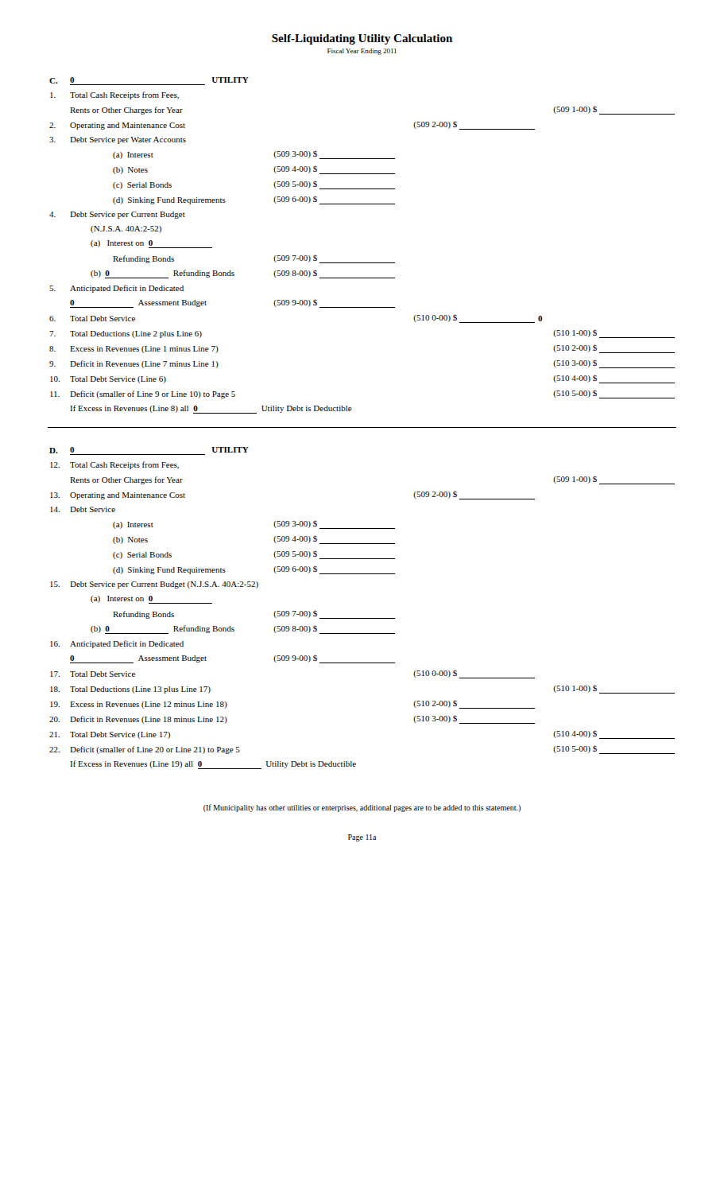Self-Liquidating Utility Calculation
Fiscal Year Ending 2011
| C. | 0 UTILITY |
| 1. | Total Cash Receipts from Fees, | | |
| | Rents or Other Charges for Year | | (509 1-00) $ |
| 2. | Operating and Maintenance Cost | (509 2-00) $ | |
| 3. | Debt Service per Water Accounts | | |
| | (a) Interest | (509 3-00) $ | | |
| | (b) Notes | (509 4-00) $ | | |
| | (c) Serial Bonds | (509 5-00) $ | | |
| | (d) Sinking Fund Requirements | (509 6-00) $ | | |
| 4. | Debt Service per Current Budget | | |
| | (N.J.S.A. 40A:2-52) | | |
| | (a) Interest on 0 | | |
| | Refunding Bonds | (509 7-00) $ | | |
| | (b) 0 Refunding Bonds | (509 8-00) $ | | |
| 5. | Anticipated Deficit in Dedicated | | |
| | 0 Assessment Budget | (509 9-00) $ | | |
| 6. | Total Debt Service | (510 0-00) $ | 0 |
| 7. | Total Deductions (Line 2 plus Line 6) | (510 1-00) $ |
| 8. | Excess in Revenues (Line 1 minus Line 7) | (510 2-00) $ |
| 9. | Deficit in Revenues (Line 7 minus Line 1) | (510 3-00) $ |
| 10. | Total Debt Service (Line 6) | (510 4-00) $ |
| 11. | Deficit (smaller of Line 9 or Line 10) to Page 5 | (510 5-00) $ |
| | If Excess in Revenues (Line 8) all 0 Utility Debt is Deductible |
| D. | 0 UTILITY |
| 12. | Total Cash Receipts from Fees, | | |
| | Rents or Other Charges for Year | | (509 1-00) $ |
| 13. | Operating and Maintenance Cost | (509 2-00) $ | |
| 14. | Debt Service | | |
| | (a) Interest | (509 3-00) $ | | |
| | (b) Notes | (509 4-00) $ | | |
| | (c) Serial Bonds | (509 5-00) $ | | |
| | (d) Sinking Fund Requirements | (509 6-00) $ | | |
| 15. | Debt Service per Current Budget (N.J.S.A. 40A:2-52) | |
| | (a) Interest on 0 | | |
| | Refunding Bonds | (509 7-00) $ | | |
| | (b) 0 Refunding Bonds | (509 8-00) $ | | |
| 16. | Anticipated Deficit in Dedicated | | |
| | 0 Assessment Budget | (509 9-00) $ | | |
| 17. | Total Debt Service | (510 0-00) $ | |
| 18. | Total Deductions (Line 13 plus Line 17) | (510 1-00) $ |
| 19. | Excess in Revenues (Line 12 minus Line 18) | (510 2-00) $ | |
| 20. | Deficit in Revenues (Line 18 minus Line 12) | (510 3-00) $ | |
| 21. | Total Debt Service (Line 17) | (510 4-00) $ |
| 22. | Deficit (smaller of Line 20 or Line 21) to Page 5 | (510 5-00) $ |
| | If Excess in Revenues (Line 19) all 0 Utility Debt is Deductible |
(If Municipality has other utilities or enterprises, additional pages are to be added to this statement.)
Page 11a